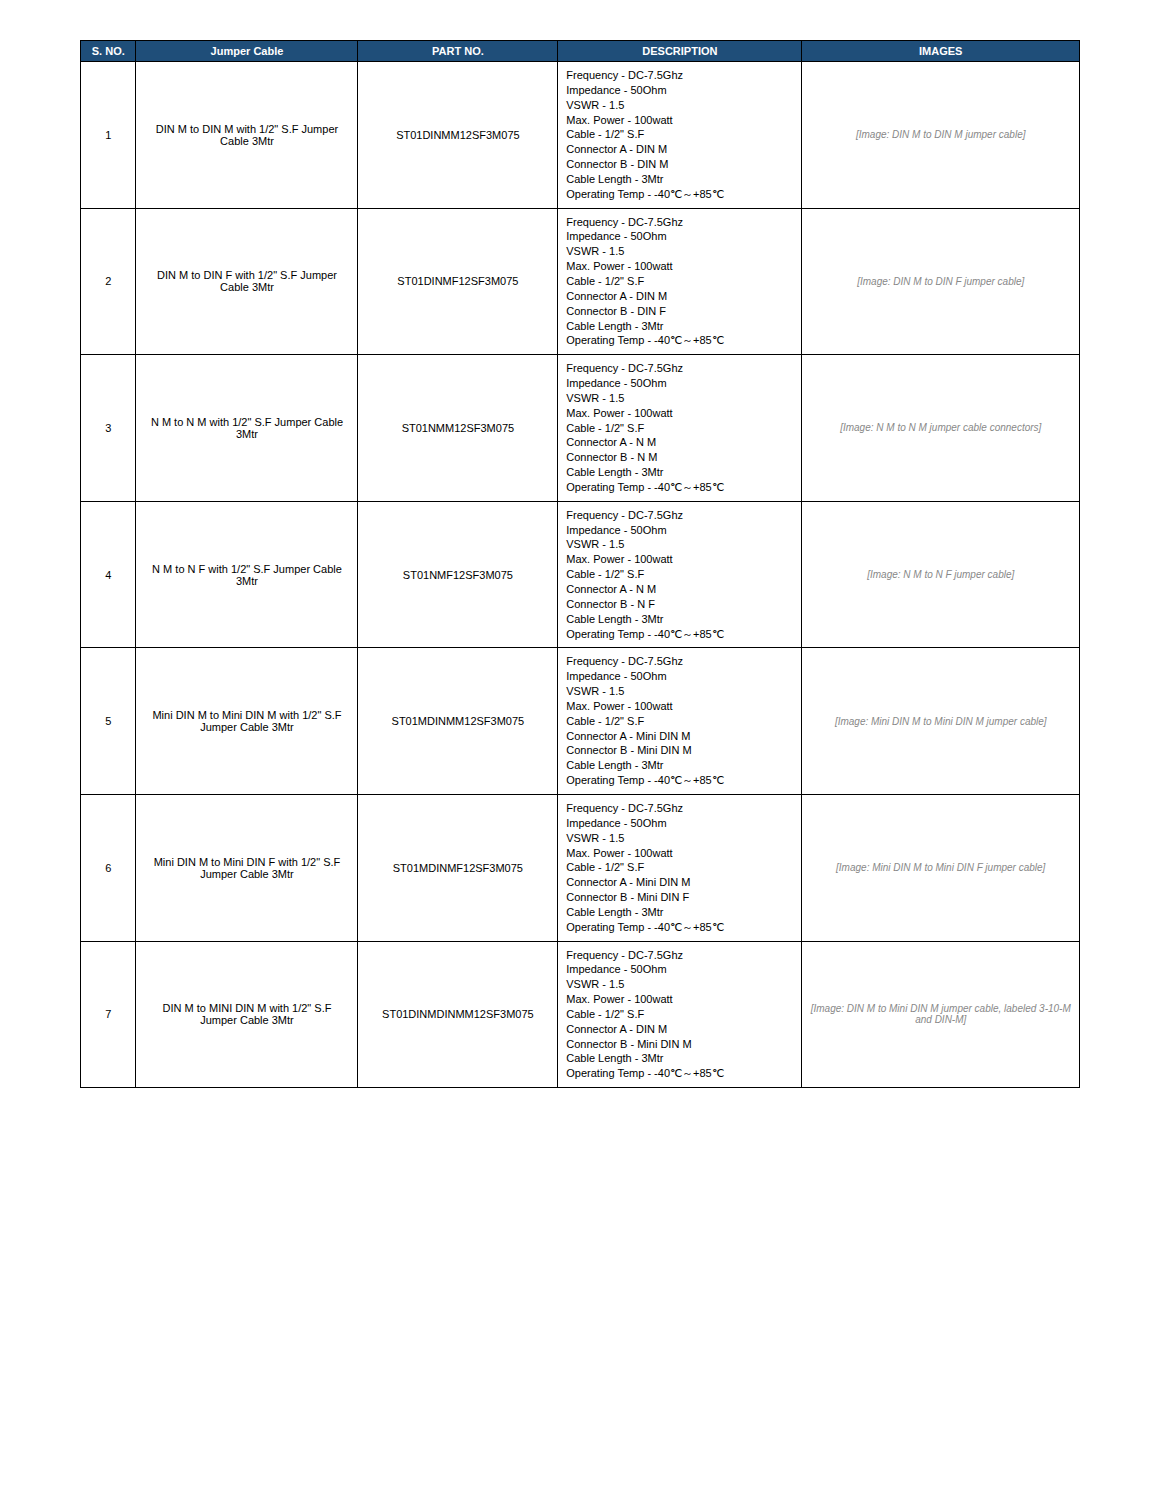| S. NO. | Jumper Cable | PART NO. | DESCRIPTION | IMAGES |
| --- | --- | --- | --- | --- |
| 1 | DIN M to DIN M with 1/2" S.F Jumper Cable 3Mtr | ST01DINMM12SF3M075 | Frequency - DC-7.5Ghz Impedance - 50Ohm VSWR - 1.5 Max. Power - 100watt Cable - 1/2" S.F Connector A - DIN M Connector B - DIN M Cable Length - 3Mtr Operating Temp - -40℃～+85℃ | [Image: DIN M to DIN M jumper cable] |
| 2 | DIN M to DIN F with 1/2" S.F Jumper Cable 3Mtr | ST01DINMF12SF3M075 | Frequency - DC-7.5Ghz Impedance - 50Ohm VSWR - 1.5 Max. Power - 100watt Cable - 1/2" S.F Connector A - DIN M Connector B - DIN F Cable Length - 3Mtr Operating Temp - -40℃～+85℃ | [Image: DIN M to DIN F jumper cable] |
| 3 | N M to N M with 1/2" S.F Jumper Cable 3Mtr | ST01NMM12SF3M075 | Frequency - DC-7.5Ghz Impedance - 50Ohm VSWR - 1.5 Max. Power - 100watt Cable - 1/2" S.F Connector A - N M Connector B - N M Cable Length - 3Mtr Operating Temp - -40℃～+85℃ | [Image: N M to N M jumper cable connectors] |
| 4 | N M to N F with 1/2" S.F Jumper Cable 3Mtr | ST01NMF12SF3M075 | Frequency - DC-7.5Ghz Impedance - 50Ohm VSWR - 1.5 Max. Power - 100watt Cable - 1/2" S.F Connector A - N M Connector B - N F Cable Length - 3Mtr Operating Temp - -40℃～+85℃ | [Image: N M to N F jumper cable] |
| 5 | Mini DIN M to Mini DIN M with 1/2" S.F Jumper Cable 3Mtr | ST01MDINMM12SF3M075 | Frequency - DC-7.5Ghz Impedance - 50Ohm VSWR - 1.5 Max. Power - 100watt Cable - 1/2" S.F Connector A - Mini DIN M Connector B - Mini DIN M Cable Length - 3Mtr Operating Temp - -40℃～+85℃ | [Image: Mini DIN M to Mini DIN M jumper cable] |
| 6 | Mini DIN M to Mini DIN F with 1/2" S.F Jumper Cable 3Mtr | ST01MDINMF12SF3M075 | Frequency - DC-7.5Ghz Impedance - 50Ohm VSWR - 1.5 Max. Power - 100watt Cable - 1/2" S.F Connector A - Mini DIN M Connector B - Mini DIN F Cable Length - 3Mtr Operating Temp - -40℃～+85℃ | [Image: Mini DIN M to Mini DIN F jumper cable] |
| 7 | DIN M to MINI DIN M with 1/2" S.F Jumper Cable 3Mtr | ST01DINMDINMM12SF3M075 | Frequency - DC-7.5Ghz Impedance - 50Ohm VSWR - 1.5 Max. Power - 100watt Cable - 1/2" S.F Connector A - DIN M Connector B - Mini DIN M Cable Length - 3Mtr Operating Temp - -40℃～+85℃ | [Image: DIN M to Mini DIN M jumper cable, labeled 3-10-M and DIN-M] |